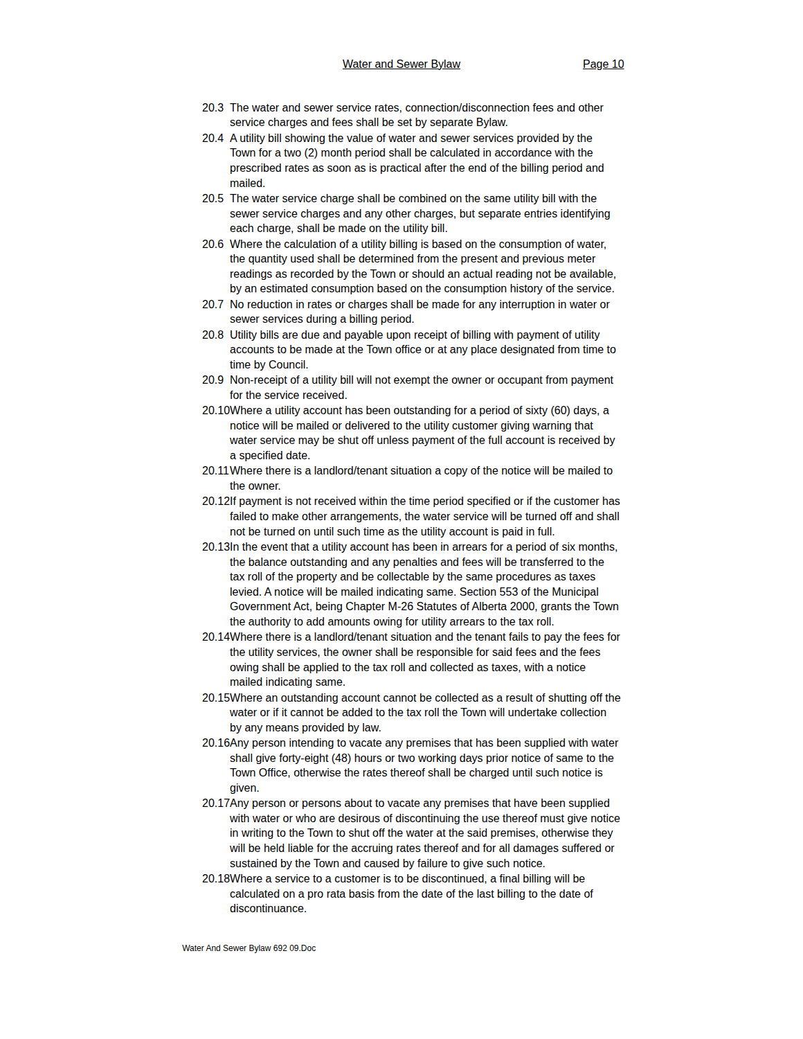Water and Sewer Bylaw Page 10
20.3 The water and sewer service rates, connection/disconnection fees and other service charges and fees shall be set by separate Bylaw.
20.4 A utility bill showing the value of water and sewer services provided by the Town for a two (2) month period shall be calculated in accordance with the prescribed rates as soon as is practical after the end of the billing period and mailed.
20.5 The water service charge shall be combined on the same utility bill with the sewer service charges and any other charges, but separate entries identifying each charge, shall be made on the utility bill.
20.6 Where the calculation of a utility billing is based on the consumption of water, the quantity used shall be determined from the present and previous meter readings as recorded by the Town or should an actual reading not be available, by an estimated consumption based on the consumption history of the service.
20.7 No reduction in rates or charges shall be made for any interruption in water or sewer services during a billing period.
20.8 Utility bills are due and payable upon receipt of billing with payment of utility accounts to be made at the Town office or at any place designated from time to time by Council.
20.9 Non-receipt of a utility bill will not exempt the owner or occupant from payment for the service received.
20.10 Where a utility account has been outstanding for a period of sixty (60) days, a notice will be mailed or delivered to the utility customer giving warning that water service may be shut off unless payment of the full account is received by a specified date.
20.11 Where there is a landlord/tenant situation a copy of the notice will be mailed to the owner.
20.12 If payment is not received within the time period specified or if the customer has failed to make other arrangements, the water service will be turned off and shall not be turned on until such time as the utility account is paid in full.
20.13 In the event that a utility account has been in arrears for a period of six months, the balance outstanding and any penalties and fees will be transferred to the tax roll of the property and be collectable by the same procedures as taxes levied. A notice will be mailed indicating same. Section 553 of the Municipal Government Act, being Chapter M-26 Statutes of Alberta 2000, grants the Town the authority to add amounts owing for utility arrears to the tax roll.
20.14 Where there is a landlord/tenant situation and the tenant fails to pay the fees for the utility services, the owner shall be responsible for said fees and the fees owing shall be applied to the tax roll and collected as taxes, with a notice mailed indicating same.
20.15 Where an outstanding account cannot be collected as a result of shutting off the water or if it cannot be added to the tax roll the Town will undertake collection by any means provided by law.
20.16 Any person intending to vacate any premises that has been supplied with water shall give forty-eight (48) hours or two working days prior notice of same to the Town Office, otherwise the rates thereof shall be charged until such notice is given.
20.17 Any person or persons about to vacate any premises that have been supplied with water or who are desirous of discontinuing the use thereof must give notice in writing to the Town to shut off the water at the said premises, otherwise they will be held liable for the accruing rates thereof and for all damages suffered or sustained by the Town and caused by failure to give such notice.
20.18 Where a service to a customer is to be discontinued, a final billing will be calculated on a pro rata basis from the date of the last billing to the date of discontinuance.
Water And Sewer Bylaw 692 09.Doc